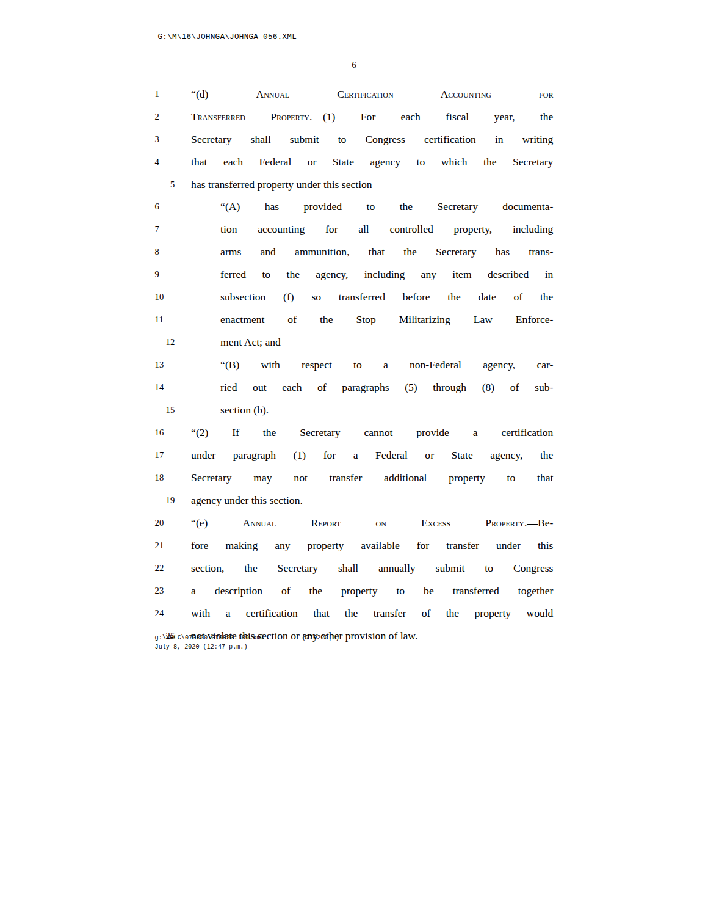G:\M\16\JOHNGA\JOHNGA_056.XML
6
“(d) Annual Certification Accounting for
Transferred Property.—(1) For each fiscal year, the
Secretary shall submit to Congress certification in writing
that each Federal or State agency to which the Secretary
has transferred property under this section—
“(A) has provided to the Secretary documenta-
tion accounting for all controlled property, including
arms and ammunition, that the Secretary has trans-
ferred to the agency, including any item described in
subsection (f) so transferred before the date of the
enactment of the Stop Militarizing Law Enforce-
ment Act; and
“(B) with respect to a non-Federal agency, car-
ried out each of paragraphs (5) through (8) of sub-
section (b).
“(2) If the Secretary cannot provide a certification
under paragraph (1) for a Federal or State agency, the
Secretary may not transfer additional property to that
agency under this section.
“(e) Annual Report on Excess Property.—Be-
fore making any property available for transfer under this
section, the Secretary shall annually submit to Congress
a description of the property to be transferred together
with a certification that the transfer of the property would
not violate this section or any other provision of law.
g:\VHLC\070820\070820.189.xml (770222|1)
July 8, 2020 (12:47 p.m.)